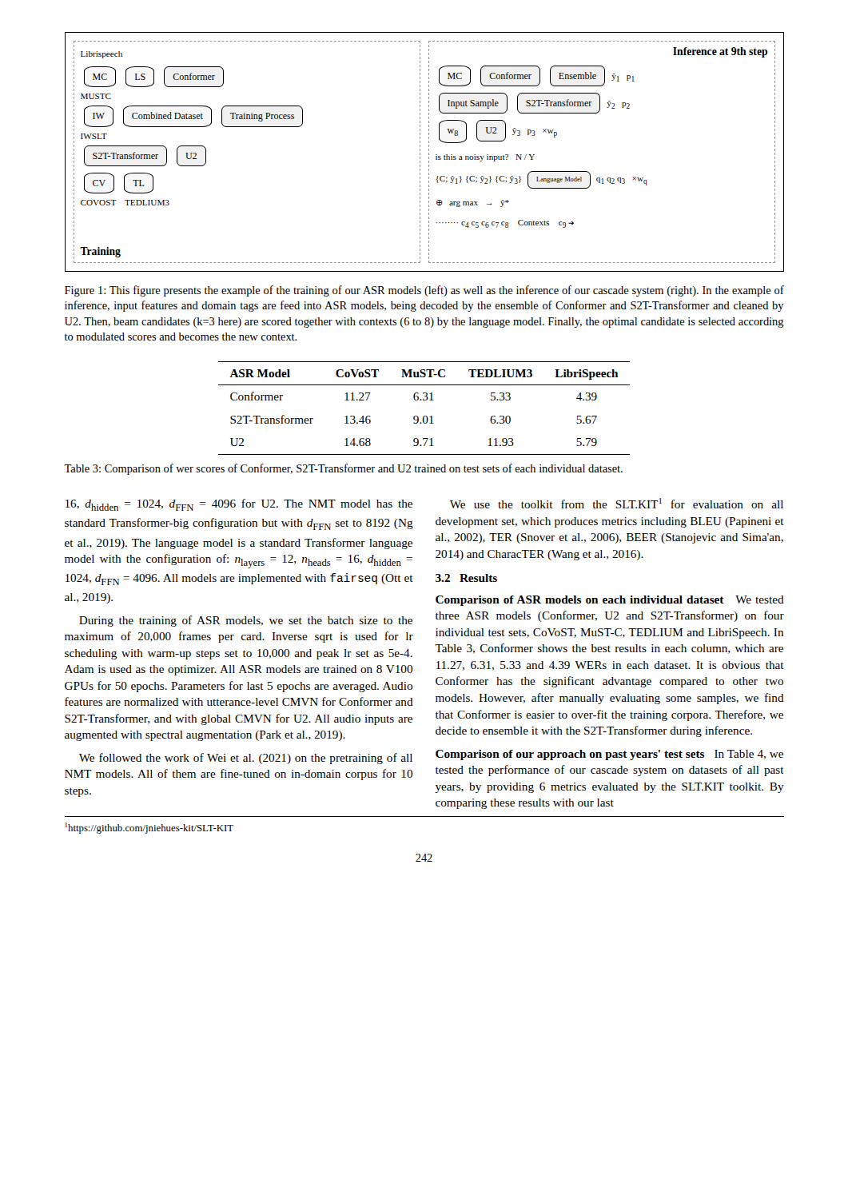Librispeech
MC LS Conformer
MUSTC
IW Combined Dataset Training Process
IWSLT
S2T-Transformer U2
CV TL
COVOST TEDLIUM3
Training
Inference at 9th step
MC Conformer Ensemble ŷ1 p1
Input Sample S2T-Transformer ŷ2 p2
w8 U2 ŷ3 p3 ×wp
is this a noisy input? N / Y
{C; ŷ1} {C; ŷ2} {C; ŷ3} Language Model q1 q2 q3 ×wq
⊕ arg max → ŷ*
········ c4 c5 c6 c7 c8 Contexts c9 ➔
Figure 1: This figure presents the example of the training of our ASR models (left) as well as the inference of our cascade system (right). In the example of inference, input features and domain tags are feed into ASR models, being decoded by the ensemble of Conformer and S2T-Transformer and cleaned by U2. Then, beam candidates (k=3 here) are scored together with contexts (6 to 8) by the language model. Finally, the optimal candidate is selected according to modulated scores and becomes the new context.
| ASR Model | CoVoST | MuST-C | TEDLIUM3 | LibriSpeech |
| --- | --- | --- | --- | --- |
| Conformer | 11.27 | 6.31 | 5.33 | 4.39 |
| S2T-Transformer | 13.46 | 9.01 | 6.30 | 5.67 |
| U2 | 14.68 | 9.71 | 11.93 | 5.79 |
Table 3: Comparison of wer scores of Conformer, S2T-Transformer and U2 trained on test sets of each individual dataset.
16, dhidden = 1024, dFFN = 4096 for U2. The NMT model has the standard Transformer-big configuration but with dFFN set to 8192 (Ng et al., 2019). The language model is a standard Transformer language model with the configuration of: nlayers = 12, nheads = 16, dhidden = 1024, dFFN = 4096. All models are implemented with fairseq (Ott et al., 2019).
During the training of ASR models, we set the batch size to the maximum of 20,000 frames per card. Inverse sqrt is used for lr scheduling with warm-up steps set to 10,000 and peak lr set as 5e-4. Adam is used as the optimizer. All ASR models are trained on 8 V100 GPUs for 50 epochs. Parameters for last 5 epochs are averaged. Audio features are normalized with utterance-level CMVN for Conformer and S2T-Transformer, and with global CMVN for U2. All audio inputs are augmented with spectral augmentation (Park et al., 2019).
We followed the work of Wei et al. (2021) on the pretraining of all NMT models. All of them are fine-tuned on in-domain corpus for 10 steps.
We use the toolkit from the SLT.KIT1 for evaluation on all development set, which produces metrics including BLEU (Papineni et al., 2002), TER (Snover et al., 2006), BEER (Stanojevic and Sima'an, 2014) and CharacTER (Wang et al., 2016).
3.2 Results
Comparison of ASR models on each individual dataset We tested three ASR models (Conformer, U2 and S2T-Transformer) on four individual test sets, CoVoST, MuST-C, TEDLIUM and LibriSpeech. In Table 3, Conformer shows the best results in each column, which are 11.27, 6.31, 5.33 and 4.39 WERs in each dataset. It is obvious that Conformer has the significant advantage compared to other two models. However, after manually evaluating some samples, we find that Conformer is easier to over-fit the training corpora. Therefore, we decide to ensemble it with the S2T-Transformer during inference.
Comparison of our approach on past years' test sets In Table 4, we tested the performance of our cascade system on datasets of all past years, by providing 6 metrics evaluated by the SLT.KIT toolkit. By comparing these results with our last
1https://github.com/jniehues-kit/SLT-KIT
242